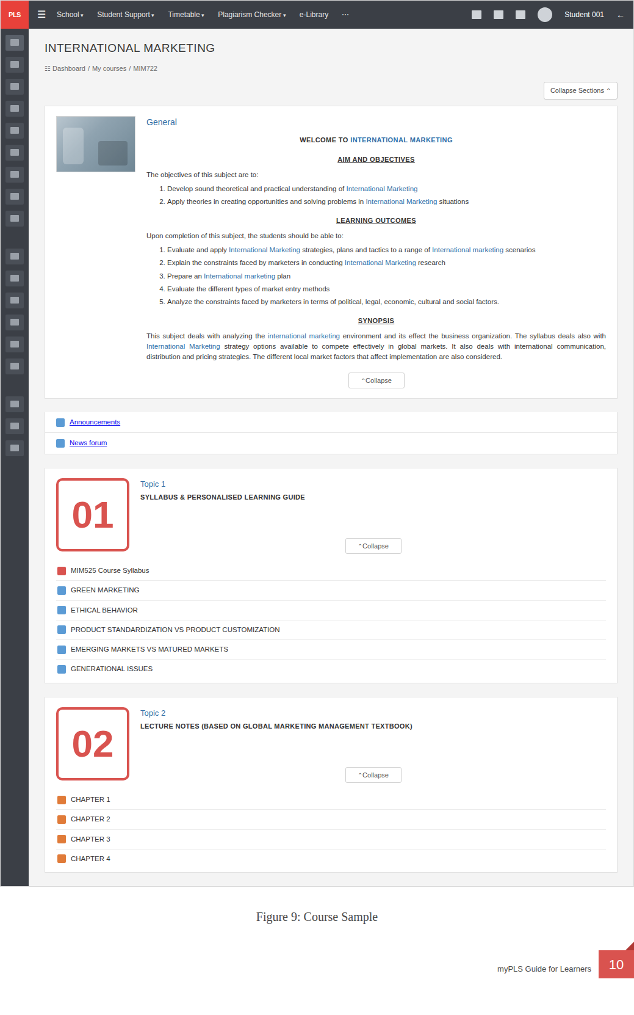PLS
☰ School Student Support Timetable Plagiarism Checker e-Library ⋯
Student 001 ←
INTERNATIONAL MARKETING
☷ Dashboard/My courses/MIM722
Collapse Sections
General
WELCOME TO INTERNATIONAL MARKETING
AIM AND OBJECTIVES
The objectives of this subject are to:
Develop sound theoretical and practical understanding of International Marketing
Apply theories in creating opportunities and solving problems in International Marketing situations
LEARNING OUTCOMES
Upon completion of this subject, the students should be able to:
Evaluate and apply International Marketing strategies, plans and tactics to a range of International marketing scenarios
Explain the constraints faced by marketers in conducting International Marketing research
Prepare an International marketing plan
Evaluate the different types of market entry methods
Analyze the constraints faced by marketers in terms of political, legal, economic, cultural and social factors.
SYNOPSIS
This subject deals with analyzing the international marketing environment and its effect the business organization. The syllabus deals also with International Marketing strategy options available to compete effectively in global markets. It also deals with international communication, distribution and pricing strategies. The different local market factors that affect implementation are also considered.
Collapse
Announcements
News forum
01
Topic 1
SYLLABUS & PERSONALISED LEARNING GUIDE
Collapse
MIM525 Course Syllabus
GREEN MARKETING
ETHICAL BEHAVIOR
PRODUCT STANDARDIZATION VS PRODUCT CUSTOMIZATION
EMERGING MARKETS VS MATURED MARKETS
GENERATIONAL ISSUES
02
Topic 2
LECTURE NOTES (BASED ON GLOBAL MARKETING MANAGEMENT TEXTBOOK)
Collapse
CHAPTER 1
CHAPTER 2
CHAPTER 3
CHAPTER 4
Figure 9: Course Sample
myPLS Guide for Learners
10